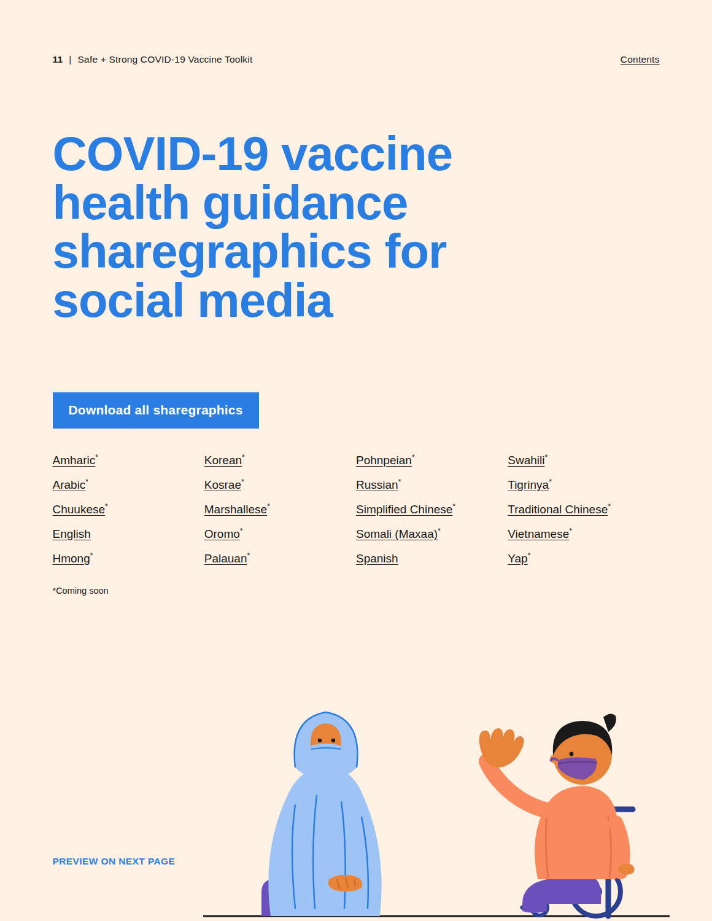11|Safe + Strong COVID-19 Vaccine Toolkit
Contents
COVID-19 vaccine health guidance sharegraphics for social media
Download all sharegraphics
Amharic*
Arabic*
Chuukese*
English
Hmong*
Korean*
Kosrae*
Marshallese*
Oromo*
Palauan*
Pohnpeian*
Russian*
Simplified Chinese*
Somali (Maxaa)*
Spanish
Swahili*
Tigrinya*
Traditional Chinese*
Vietnamese*
Yap*
*Coming soon
PREVIEW ON NEXT PAGE